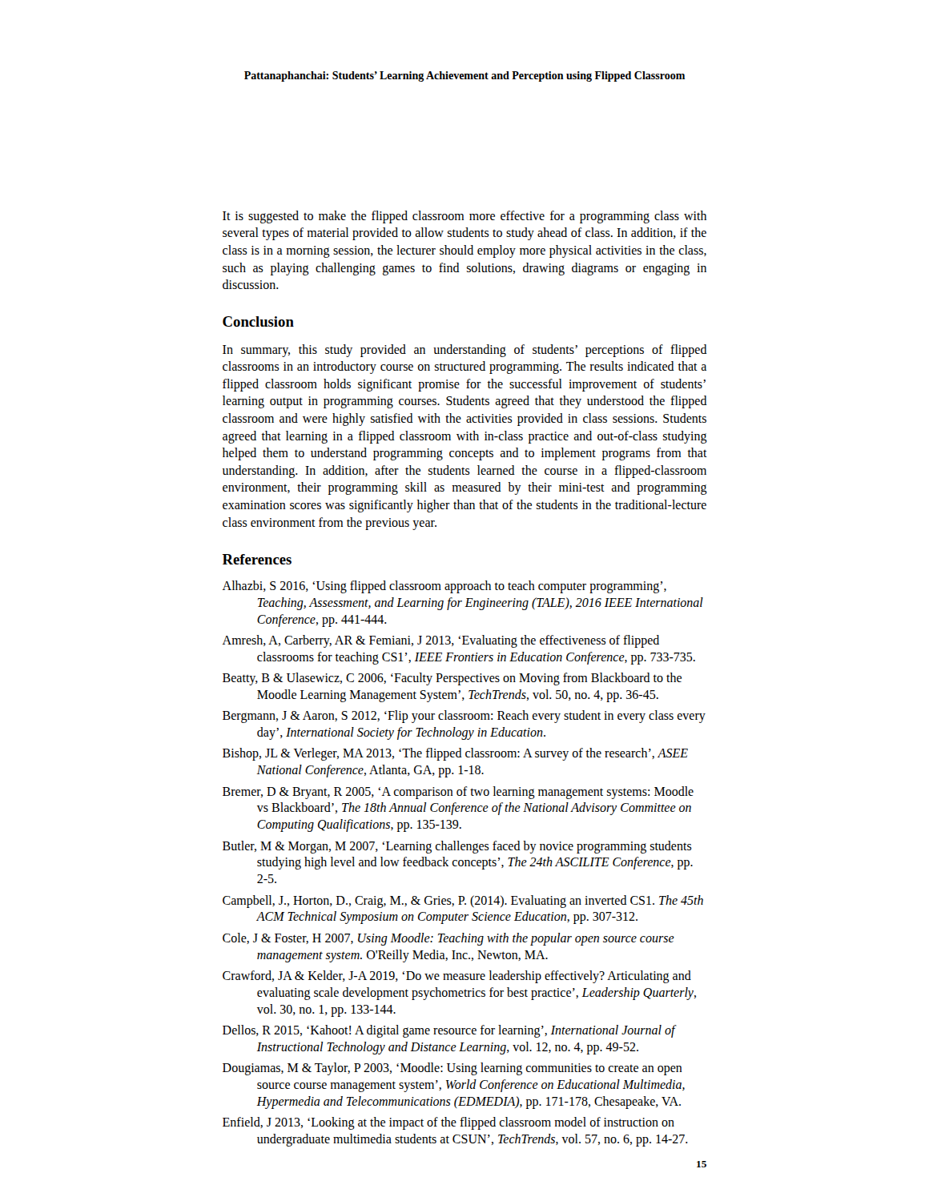Pattanaphanchai: Students’ Learning Achievement and Perception using Flipped Classroom
It is suggested to make the flipped classroom more effective for a programming class with several types of material provided to allow students to study ahead of class. In addition, if the class is in a morning session, the lecturer should employ more physical activities in the class, such as playing challenging games to find solutions, drawing diagrams or engaging in discussion.
Conclusion
In summary, this study provided an understanding of students’ perceptions of flipped classrooms in an introductory course on structured programming. The results indicated that a flipped classroom holds significant promise for the successful improvement of students’ learning output in programming courses. Students agreed that they understood the flipped classroom and were highly satisfied with the activities provided in class sessions. Students agreed that learning in a flipped classroom with in-class practice and out-of-class studying helped them to understand programming concepts and to implement programs from that understanding. In addition, after the students learned the course in a flipped-classroom environment, their programming skill as measured by their mini-test and programming examination scores was significantly higher than that of the students in the traditional-lecture class environment from the previous year.
References
Alhazbi, S 2016, ‘Using flipped classroom approach to teach computer programming’, Teaching, Assessment, and Learning for Engineering (TALE), 2016 IEEE International Conference, pp. 441-444.
Amresh, A, Carberry, AR & Femiani, J 2013, ‘Evaluating the effectiveness of flipped classrooms for teaching CS1’, IEEE Frontiers in Education Conference, pp. 733-735.
Beatty, B & Ulasewicz, C 2006, ‘Faculty Perspectives on Moving from Blackboard to the Moodle Learning Management System’, TechTrends, vol. 50, no. 4, pp. 36-45.
Bergmann, J & Aaron, S 2012, ‘Flip your classroom: Reach every student in every class every day’, International Society for Technology in Education.
Bishop, JL & Verleger, MA 2013, ‘The flipped classroom: A survey of the research’, ASEE National Conference, Atlanta, GA, pp. 1-18.
Bremer, D & Bryant, R 2005, ‘A comparison of two learning management systems: Moodle vs Blackboard’, The 18th Annual Conference of the National Advisory Committee on Computing Qualifications, pp. 135-139.
Butler, M & Morgan, M 2007, ‘Learning challenges faced by novice programming students studying high level and low feedback concepts’, The 24th ASCILITE Conference, pp. 2-5.
Campbell, J., Horton, D., Craig, M., & Gries, P. (2014). Evaluating an inverted CS1. The 45th ACM Technical Symposium on Computer Science Education, pp. 307-312.
Cole, J & Foster, H 2007, Using Moodle: Teaching with the popular open source course management system. O'Reilly Media, Inc., Newton, MA.
Crawford, JA & Kelder, J-A 2019, ‘Do we measure leadership effectively? Articulating and evaluating scale development psychometrics for best practice’, Leadership Quarterly, vol. 30, no. 1, pp. 133-144.
Dellos, R 2015, ‘Kahoot! A digital game resource for learning’, International Journal of Instructional Technology and Distance Learning, vol. 12, no. 4, pp. 49-52.
Dougiamas, M & Taylor, P 2003, ‘Moodle: Using learning communities to create an open source course management system’, World Conference on Educational Multimedia, Hypermedia and Telecommunications (EDMEDIA), pp. 171-178, Chesapeake, VA.
Enfield, J 2013, ‘Looking at the impact of the flipped classroom model of instruction on undergraduate multimedia students at CSUN’, TechTrends, vol. 57, no. 6, pp. 14-27.
15